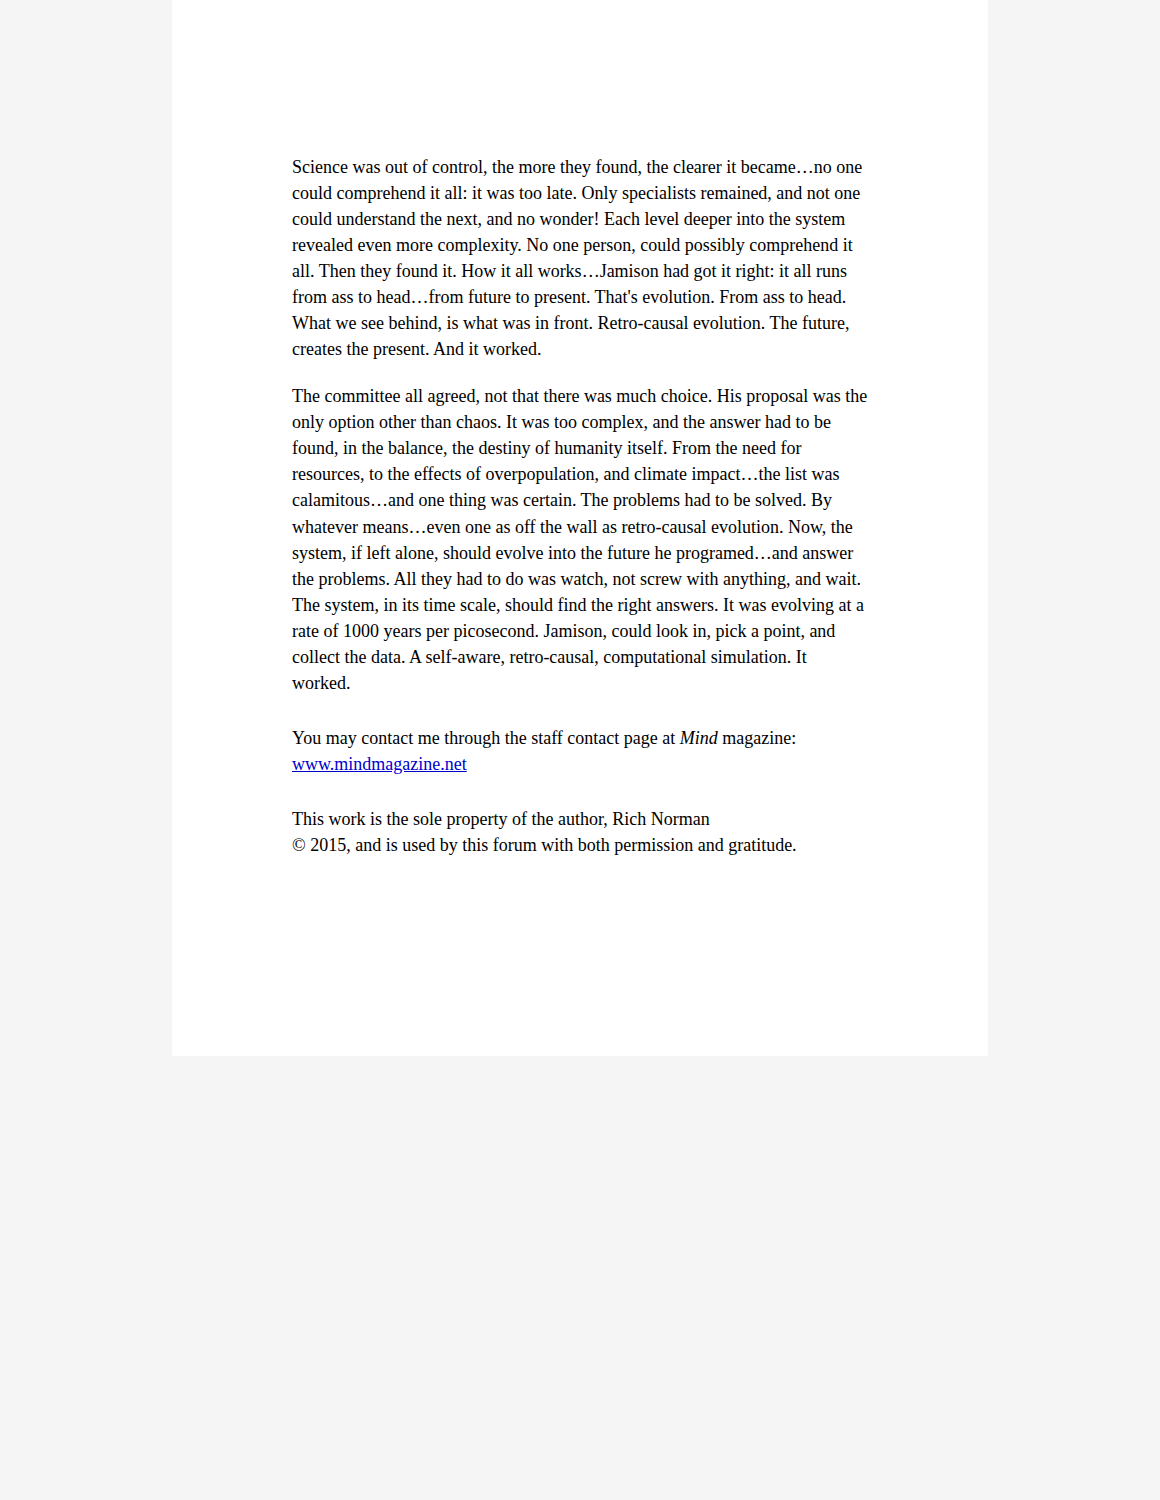Science was out of control, the more they found, the clearer it became…no one could comprehend it all: it was too late. Only specialists remained, and not one could understand the next, and no wonder! Each level deeper into the system revealed even more complexity. No one person, could possibly comprehend it all. Then they found it. How it all works…Jamison had got it right: it all runs from ass to head…from future to present. That's evolution. From ass to head. What we see behind, is what was in front. Retro-causal evolution. The future, creates the present. And it worked.
The committee all agreed, not that there was much choice. His proposal was the only option other than chaos. It was too complex, and the answer had to be found, in the balance, the destiny of humanity itself. From the need for resources, to the effects of overpopulation, and climate impact…the list was calamitous…and one thing was certain. The problems had to be solved. By whatever means…even one as off the wall as retro-causal evolution. Now, the system, if left alone, should evolve into the future he programed…and answer the problems. All they had to do was watch, not screw with anything, and wait. The system, in its time scale, should find the right answers. It was evolving at a rate of 1000 years per picosecond. Jamison, could look in, pick a point, and collect the data. A self-aware, retro-causal, computational simulation. It worked.
You may contact me through the staff contact page at Mind magazine:
www.mindmagazine.net
This work is the sole property of the author, Rich Norman © 2015, and is used by this forum with both permission and gratitude.